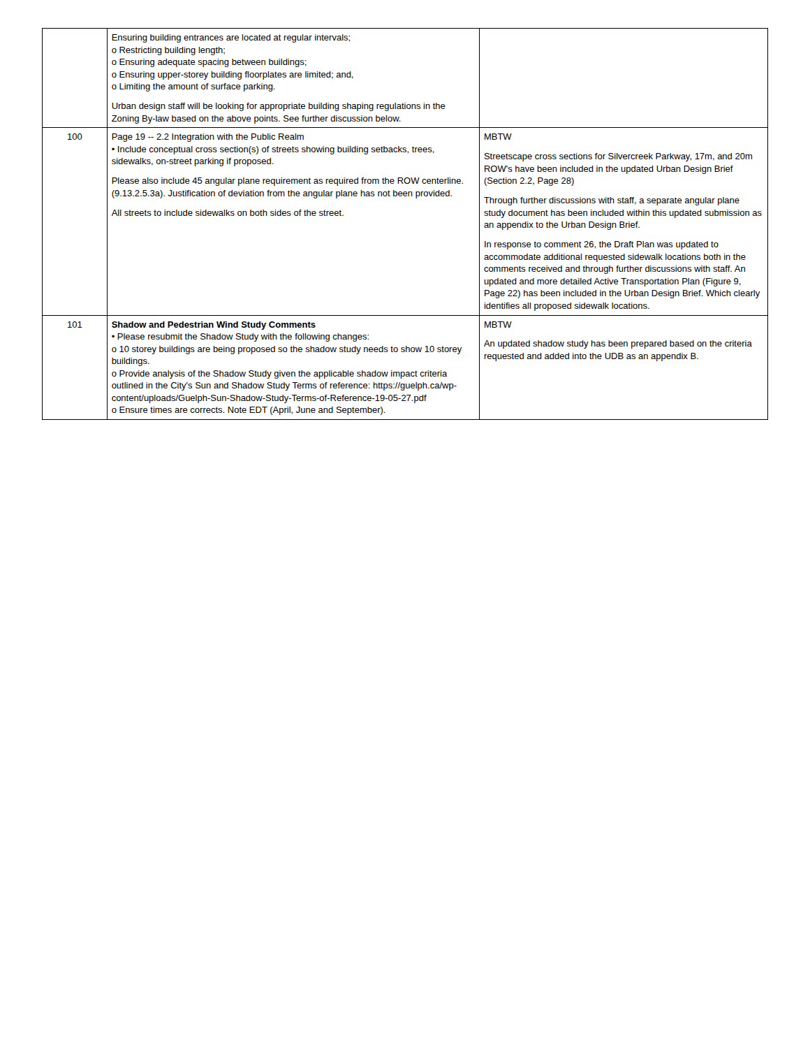| | Ensuring building entrances are located at regular intervals; o Restricting building length; o Ensuring adequate spacing between buildings; o Ensuring upper-storey building floorplates are limited; and, o Limiting the amount of surface parking. Urban design staff will be looking for appropriate building shaping regulations in the Zoning By-law based on the above points. See further discussion below. | |
| 100 | Page 19 -- 2.2 Integration with the Public Realm • Include conceptual cross section(s) of streets showing building setbacks, trees, sidewalks, on-street parking if proposed. Please also include 45 angular plane requirement as required from the ROW centerline. (9.13.2.5.3a). Justification of deviation from the angular plane has not been provided. All streets to include sidewalks on both sides of the street. | MBTW Streetscape cross sections for Silvercreek Parkway, 17m, and 20m ROW's have been included in the updated Urban Design Brief (Section 2.2, Page 28) Through further discussions with staff, a separate angular plane study document has been included within this updated submission as an appendix to the Urban Design Brief. In response to comment 26, the Draft Plan was updated to accommodate additional requested sidewalk locations both in the comments received and through further discussions with staff. An updated and more detailed Active Transportation Plan (Figure 9, Page 22) has been included in the Urban Design Brief. Which clearly identifies all proposed sidewalk locations. |
| 101 | Shadow and Pedestrian Wind Study Comments • Please resubmit the Shadow Study with the following changes: o 10 storey buildings are being proposed so the shadow study needs to show 10 storey buildings. o Provide analysis of the Shadow Study given the applicable shadow impact criteria outlined in the City's Sun and Shadow Study Terms of reference: https://guelph.ca/wp-content/uploads/Guelph-Sun-Shadow-Study-Terms-of-Reference-19-05-27.pdf o Ensure times are corrects. Note EDT (April, June and September). | MBTW An updated shadow study has been prepared based on the criteria requested and added into the UDB as an appendix B. |